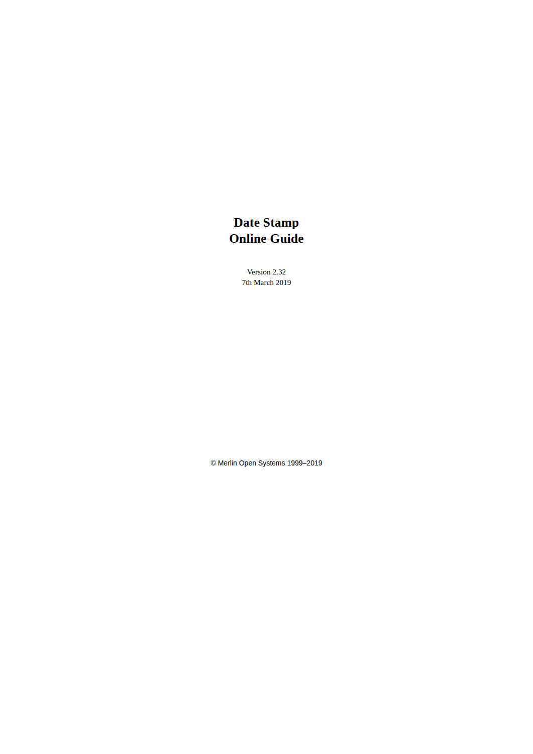Date Stamp
Online Guide
Version 2.32
7th March 2019
© Merlin Open Systems 1999–2019